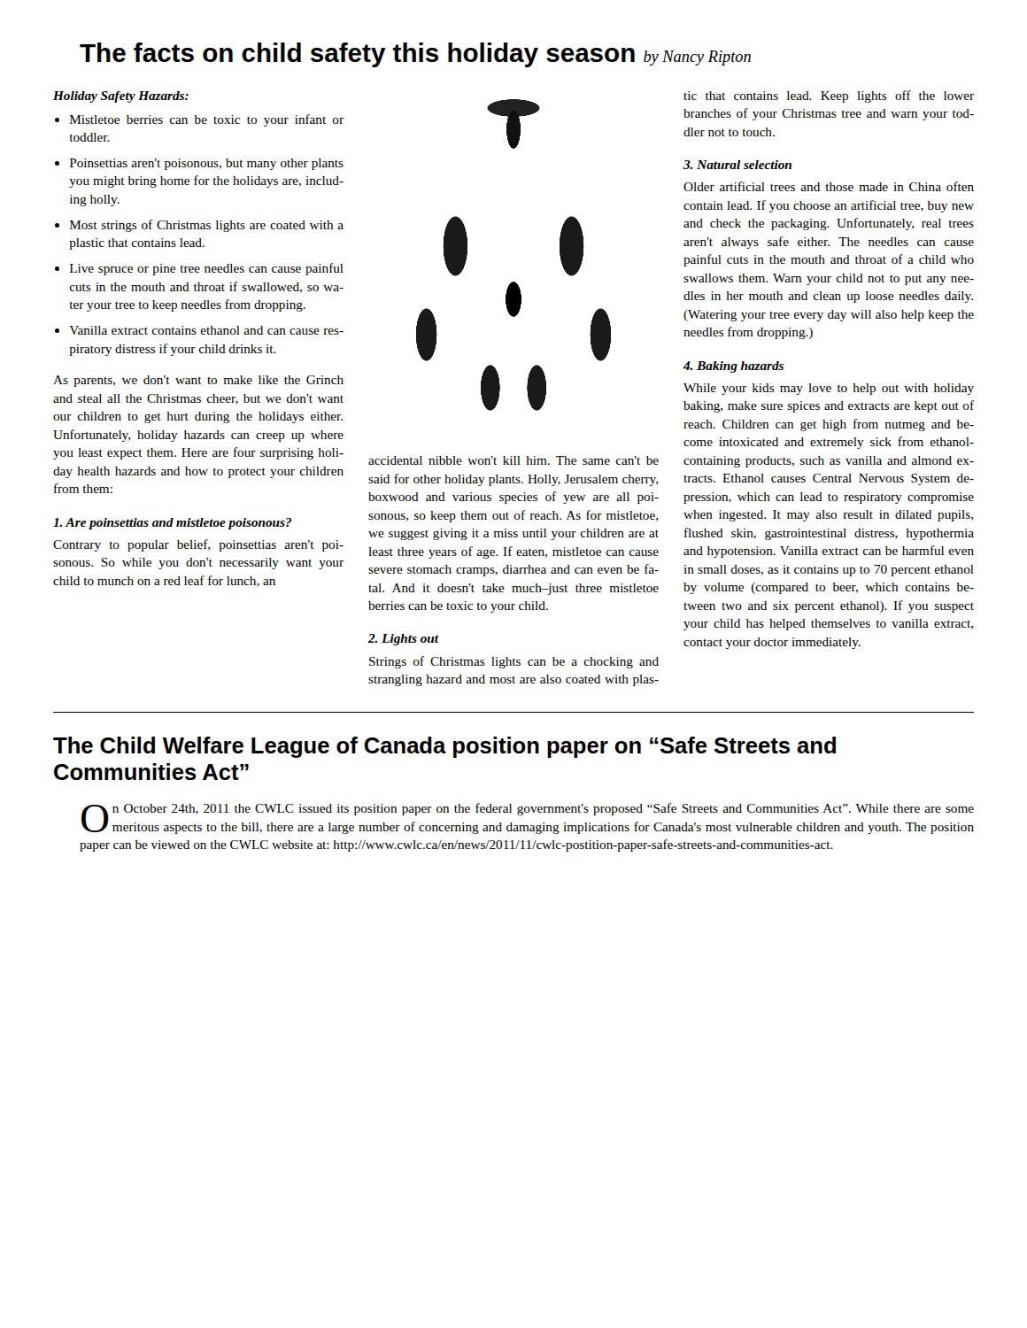The facts on child safety this holiday season by Nancy Ripton
Holiday Safety Hazards:
Mistletoe berries can be toxic to your infant or toddler.
Poinsettias aren't poisonous, but many other plants you might bring home for the holidays are, including holly.
Most strings of Christmas lights are coated with a plastic that contains lead.
Live spruce or pine tree needles can cause painful cuts in the mouth and throat if swallowed, so water your tree to keep needles from dropping.
Vanilla extract contains ethanol and can cause respiratory distress if your child drinks it.
As parents, we don't want to make like the Grinch and steal all the Christmas cheer, but we don't want our children to get hurt during the holidays either. Unfortunately, holiday hazards can creep up where you least expect them. Here are four surprising holiday health hazards and how to protect your children from them:
1. Are poinsettias and mistletoe poisonous?
Contrary to popular belief, poinsettias aren't poisonous. So while you don't necessarily want your child to munch on a red leaf for lunch, an
accidental nibble won't kill him. The same can't be said for other holiday plants. Holly, Jerusalem cherry, boxwood and various species of yew are all poisonous, so keep them out of reach. As for mistletoe, we suggest giving it a miss until your children are at least three years of age. If eaten, mistletoe can cause severe stomach cramps, diarrhea and can even be fatal. And it doesn't take much–just three mistletoe berries can be toxic to your child.
2. Lights out
Strings of Christmas lights can be a chocking and strangling hazard and most are also coated with plastic that contains lead. Keep lights off the lower branches of your Christmas tree and warn your toddler not to touch.
3. Natural selection
Older artificial trees and those made in China often contain lead. If you choose an artificial tree, buy new and check the packaging. Unfortunately, real trees aren't always safe either. The needles can cause painful cuts in the mouth and throat of a child who swallows them. Warn your child not to put any needles in her mouth and clean up loose needles daily. (Watering your tree every day will also help keep the needles from dropping.)
4. Baking hazards
While your kids may love to help out with holiday baking, make sure spices and extracts are kept out of reach. Children can get high from nutmeg and become intoxicated and extremely sick from ethanol-containing products, such as vanilla and almond extracts. Ethanol causes Central Nervous System depression, which can lead to respiratory compromise when ingested. It may also result in dilated pupils, flushed skin, gastrointestinal distress, hypothermia and hypotension. Vanilla extract can be harmful even in small doses, as it contains up to 70 percent ethanol by volume (compared to beer, which contains between two and six percent ethanol). If you suspect your child has helped themselves to vanilla extract, contact your doctor immediately.
The Child Welfare League of Canada position paper on “Safe Streets and Communities Act”
On October 24th, 2011 the CWLC issued its position paper on the federal government's proposed “Safe Streets and Communities Act”. While there are some meritous aspects to the bill, there are a large number of concerning and damaging implications for Canada's most vulnerable children and youth. The position paper can be viewed on the CWLC website at: http://www.cwlc.ca/en/news/2011/11/cwlc-postition-paper-safe-streets-and-communities-act.